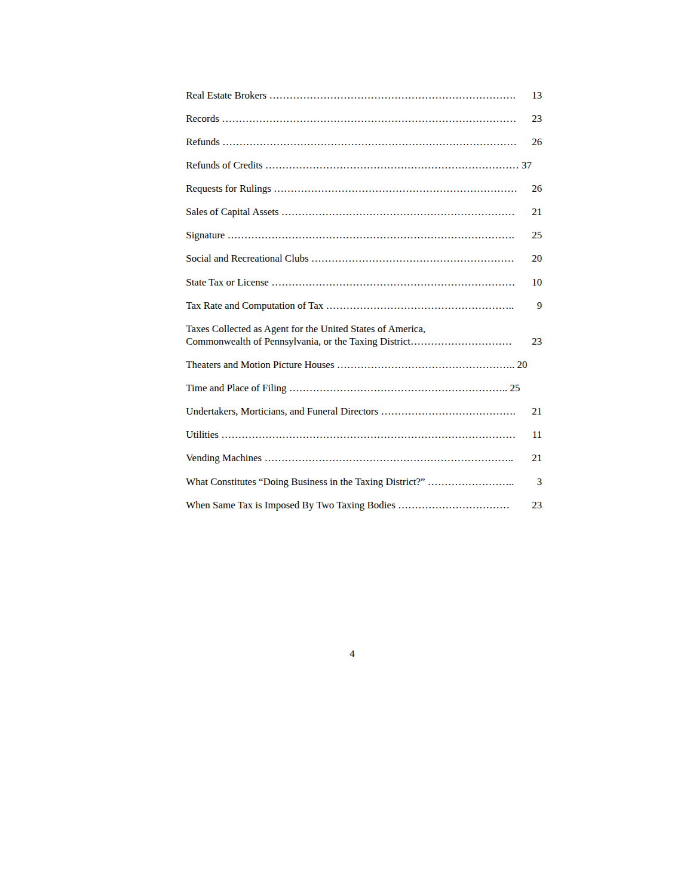| Real Estate Brokers ………………………………………………………………. | 13 |
| Records …………………………………………………………………………… | 23 |
| Refunds …………………………………………………………………………… | 26 |
| Refunds of Credits ………………………………………………………………… 37 | |
| Requests for Rulings ……………………………………………………………… | 26 |
| Sales of Capital Assets …………………………………………………………… | 21 |
| Signature …………………………………………………………………………. | 25 |
| Social and Recreational Clubs …………………………………………………… | 20 |
| State Tax or License ……………………………………………………………… | 10 |
| Tax Rate and Computation of Tax ……………………………………………….. | 9 |
| Taxes Collected as Agent for the United States of America, Commonwealth of Pennsylvania, or the Taxing District………………………… | 23 |
| Theaters and Motion Picture Houses …………………………………………….. 20 | |
| Time and Place of Filing ……………………………………………………….. 25 | |
| Undertakers, Morticians, and Funeral Directors …………………………………. | 21 |
| Utilities …………………………………………………………………………… | 11 |
| Vending Machines ……………………………………………………………….. | 21 |
| What Constitutes “Doing Business in the Taxing District?” …………………….. | 3 |
| When Same Tax is Imposed By Two Taxing Bodies …………………………… | 23 |
4